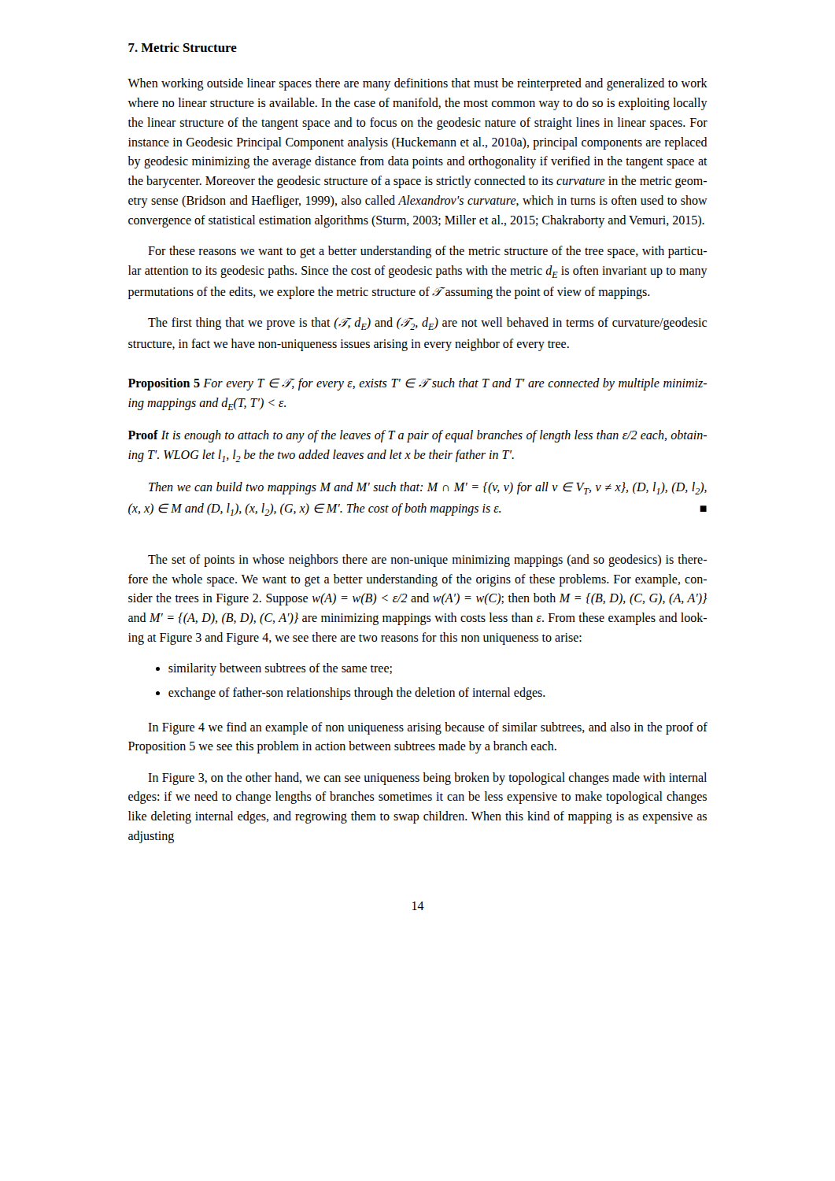7. Metric Structure
When working outside linear spaces there are many definitions that must be reinterpreted and generalized to work where no linear structure is available. In the case of manifold, the most common way to do so is exploiting locally the linear structure of the tangent space and to focus on the geodesic nature of straight lines in linear spaces. For instance in Geodesic Principal Component analysis (Huckemann et al., 2010a), principal components are replaced by geodesic minimizing the average distance from data points and orthogonality if verified in the tangent space at the barycenter. Moreover the geodesic structure of a space is strictly connected to its curvature in the metric geometry sense (Bridson and Haefliger, 1999), also called Alexandrov's curvature, which in turns is often used to show convergence of statistical estimation algorithms (Sturm, 2003; Miller et al., 2015; Chakraborty and Vemuri, 2015).
For these reasons we want to get a better understanding of the metric structure of the tree space, with particular attention to its geodesic paths. Since the cost of geodesic paths with the metric dE is often invariant up to many permutations of the edits, we explore the metric structure of 𝒯 assuming the point of view of mappings.
The first thing that we prove is that (𝒯, dE) and (𝒯2, dE) are not well behaved in terms of curvature/geodesic structure, in fact we have non-uniqueness issues arising in every neighbor of every tree.
Proposition 5 For every T ∈ 𝒯, for every ε, exists T′ ∈ 𝒯 such that T and T′ are connected by multiple minimizing mappings and dE(T, T′) < ε.
Proof It is enough to attach to any of the leaves of T a pair of equal branches of length less than ε/2 each, obtaining T′. WLOG let l1, l2 be the two added leaves and let x be their father in T′.
Then we can build two mappings M and M′ such that: M ∩ M′ = {(v, v) for all v ∈ VT, v ≠ x}, (D, l1), (D, l2), (x, x) ∈ M and (D, l1), (x, l2), (G, x) ∈ M′. The cost of both mappings is ε.■
The set of points in whose neighbors there are non-unique minimizing mappings (and so geodesics) is therefore the whole space. We want to get a better understanding of the origins of these problems. For example, consider the trees in Figure 2. Suppose w(A) = w(B) < ε/2 and w(A′) = w(C); then both M = {(B, D), (C, G), (A, A′)} and M′ = {(A, D), (B, D), (C, A′)} are minimizing mappings with costs less than ε. From these examples and looking at Figure 3 and Figure 4, we see there are two reasons for this non uniqueness to arise:
similarity between subtrees of the same tree;
exchange of father-son relationships through the deletion of internal edges.
In Figure 4 we find an example of non uniqueness arising because of similar subtrees, and also in the proof of Proposition 5 we see this problem in action between subtrees made by a branch each.
In Figure 3, on the other hand, we can see uniqueness being broken by topological changes made with internal edges: if we need to change lengths of branches sometimes it can be less expensive to make topological changes like deleting internal edges, and regrowing them to swap children. When this kind of mapping is as expensive as adjusting
14